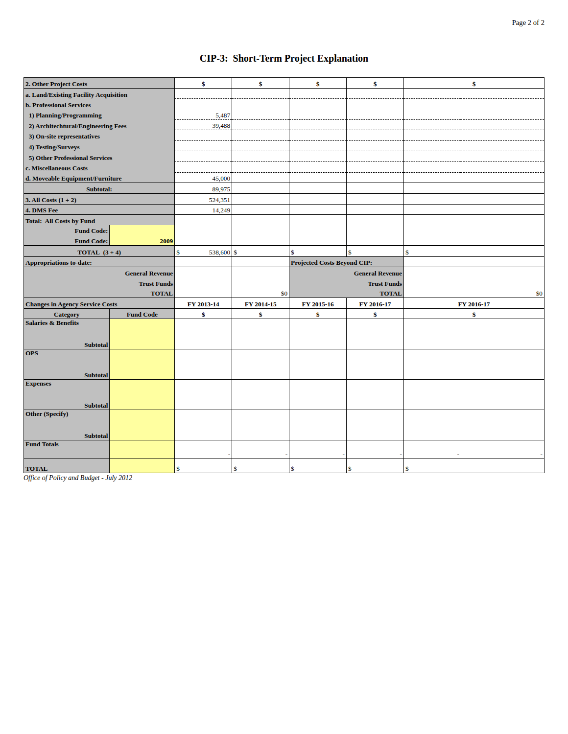Page 2 of 2
CIP-3: Short-Term Project Explanation
| 2. Other Project Costs | $ | $ | $ | $ | $ |
| a. Land/Existing Facility Acquisition | | | | | |
| b. Professional Services | | | | | |
| 1) Planning/Programming | 5,487 | | | | |
| 2) Architechtural/Engineering Fees | 39,488 | | | | |
| 3) On-site representatives | | | | | |
| 4) Testing/Surveys | | | | | |
| 5) Other Professional Services | | | | | |
| c. Miscellaneous Costs | | | | | |
| d. Moveable Equipment/Furniture | 45,000 | | | | |
| Subtotal: | 89,975 | | | | |
| 3. All Costs (1 + 2) | 524,351 | | | | |
| 4. DMS Fee | 14,249 | | | | |
| Total: All Costs by Fund | | | | | |
| Fund Code: | | | | | | |
| Fund Code: | 2009 | | | | | |
| TOTAL (3 + 4) | $ 538,600 | $ | $ | $ | $ |
| Appropriations to-date: | | | Projected Costs Beyond CIP: | |
| General Revenue | | | General Revenue | |
| Trust Funds | | | Trust Funds | |
| TOTAL | | $0 | TOTAL | $0 |
| Changes in Agency Service Costs | FY 2013-14 | FY 2014-15 | FY 2015-16 | FY 2016-17 | FY 2016-17 |
| Category | Fund Code | $ | $ | $ | $ | $ |
| Salaries & Benefits | | | | | | |
| Subtotal | | | | | | |
| OPS | | | | | | |
| Subtotal | | | | | | |
| Expenses | | | | | | |
| Subtotal | | | | | | |
| Other (Specify) | | | | | | |
| Subtotal | | | | | | |
| Fund Totals | | - | - | - | - | - | - |
| TOTAL | | $ | $ | $ | $ | $ |
Office of Policy and Budget - July 2012